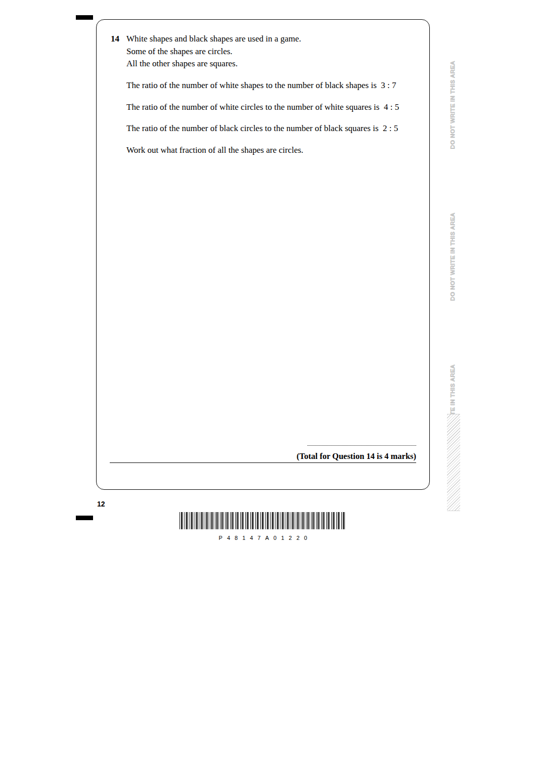DO NOT WRITE IN THIS AREA DO NOT WRITE IN THIS AREA DO NOT WRITE IN THIS AREA
14
White shapes and black shapes are used in a game.
Some of the shapes are circles.
All the other shapes are squares.
The ratio of the number of white shapes to the number of black shapes is 3 : 7
The ratio of the number of white circles to the number of white squares is 4 : 5
The ratio of the number of black circles to the number of black squares is 2 : 5
Work out what fraction of all the shapes are circles.
(Total for Question 14 is 4 marks)
12
P48147A01220